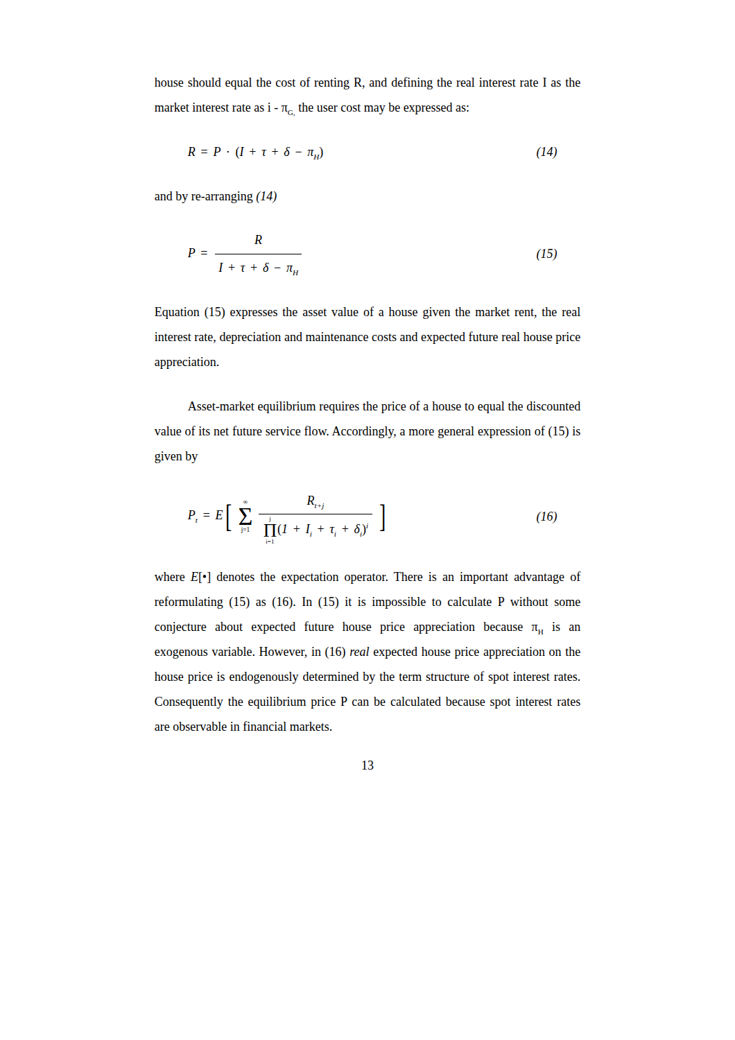house should equal the cost of renting R, and defining the real interest rate I as the market interest rate as i - πG, the user cost may be expressed as:
R = P · (I + τ + δ − πH)
(14)
and by re-arranging (14)
P = R I + τ + δ − πH
(15)
Equation (15) expresses the asset value of a house given the market rent, the real interest rate, depreciation and maintenance costs and expected future real house price appreciation.
Asset-market equilibrium requires the price of a house to equal the discounted value of its net future service flow. Accordingly, a more general expression of (15) is given by
Pt = E[ ∞ Σ j=1 Rt+j jΠi=1(1 + Ii + τi + δi)i ]
(16)
where E[•] denotes the expectation operator. There is an important advantage of reformulating (15) as (16). In (15) it is impossible to calculate P without some conjecture about expected future house price appreciation because πH is an exogenous variable. However, in (16) real expected house price appreciation on the house price is endogenously determined by the term structure of spot interest rates. Consequently the equilibrium price P can be calculated because spot interest rates are observable in financial markets.
13